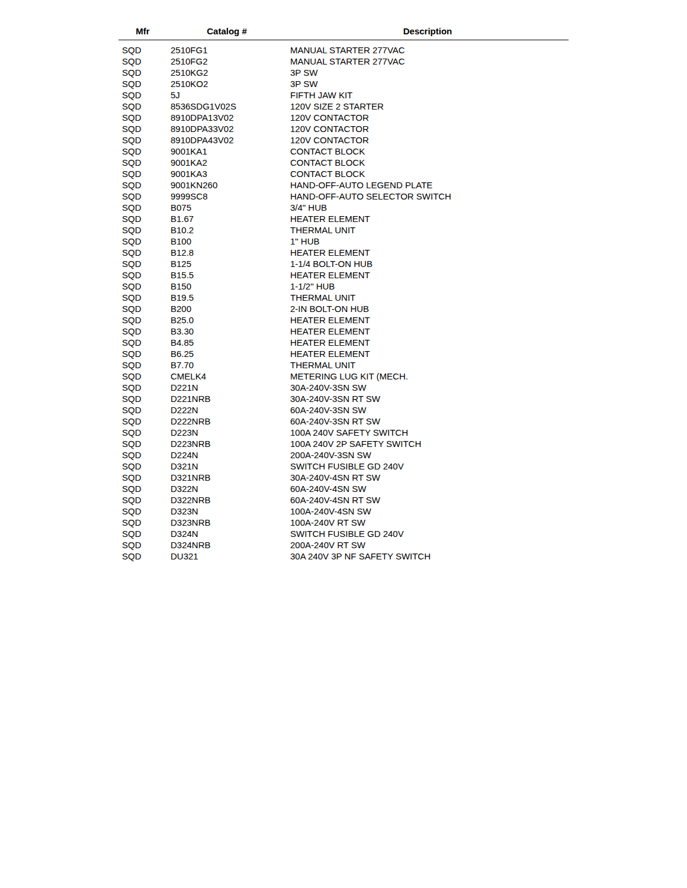| Mfr | Catalog # | Description |
| --- | --- | --- |
| SQD | 2510FG1 | MANUAL STARTER 277VAC |
| SQD | 2510FG2 | MANUAL STARTER 277VAC |
| SQD | 2510KG2 | 3P SW |
| SQD | 2510KO2 | 3P SW |
| SQD | 5J | FIFTH JAW KIT |
| SQD | 8536SDG1V02S | 120V SIZE 2 STARTER |
| SQD | 8910DPA13V02 | 120V CONTACTOR |
| SQD | 8910DPA33V02 | 120V CONTACTOR |
| SQD | 8910DPA43V02 | 120V CONTACTOR |
| SQD | 9001KA1 | CONTACT BLOCK |
| SQD | 9001KA2 | CONTACT BLOCK |
| SQD | 9001KA3 | CONTACT BLOCK |
| SQD | 9001KN260 | HAND-OFF-AUTO LEGEND PLATE |
| SQD | 9999SC8 | HAND-OFF-AUTO SELECTOR SWITCH |
| SQD | B075 | 3/4" HUB |
| SQD | B1.67 | HEATER ELEMENT |
| SQD | B10.2 | THERMAL UNIT |
| SQD | B100 | 1" HUB |
| SQD | B12.8 | HEATER ELEMENT |
| SQD | B125 | 1-1/4 BOLT-ON HUB |
| SQD | B15.5 | HEATER ELEMENT |
| SQD | B150 | 1-1/2" HUB |
| SQD | B19.5 | THERMAL UNIT |
| SQD | B200 | 2-IN BOLT-ON HUB |
| SQD | B25.0 | HEATER ELEMENT |
| SQD | B3.30 | HEATER ELEMENT |
| SQD | B4.85 | HEATER ELEMENT |
| SQD | B6.25 | HEATER ELEMENT |
| SQD | B7.70 | THERMAL UNIT |
| SQD | CMELK4 | METERING LUG KIT (MECH. |
| SQD | D221N | 30A-240V-3SN SW |
| SQD | D221NRB | 30A-240V-3SN RT SW |
| SQD | D222N | 60A-240V-3SN SW |
| SQD | D222NRB | 60A-240V-3SN RT SW |
| SQD | D223N | 100A 240V SAFETY SWITCH |
| SQD | D223NRB | 100A 240V 2P SAFETY SWITCH |
| SQD | D224N | 200A-240V-3SN SW |
| SQD | D321N | SWITCH FUSIBLE GD 240V |
| SQD | D321NRB | 30A-240V-4SN RT SW |
| SQD | D322N | 60A-240V-4SN SW |
| SQD | D322NRB | 60A-240V-4SN RT SW |
| SQD | D323N | 100A-240V-4SN SW |
| SQD | D323NRB | 100A-240V RT SW |
| SQD | D324N | SWITCH FUSIBLE GD 240V |
| SQD | D324NRB | 200A-240V RT SW |
| SQD | DU321 | 30A 240V 3P NF SAFETY SWITCH |